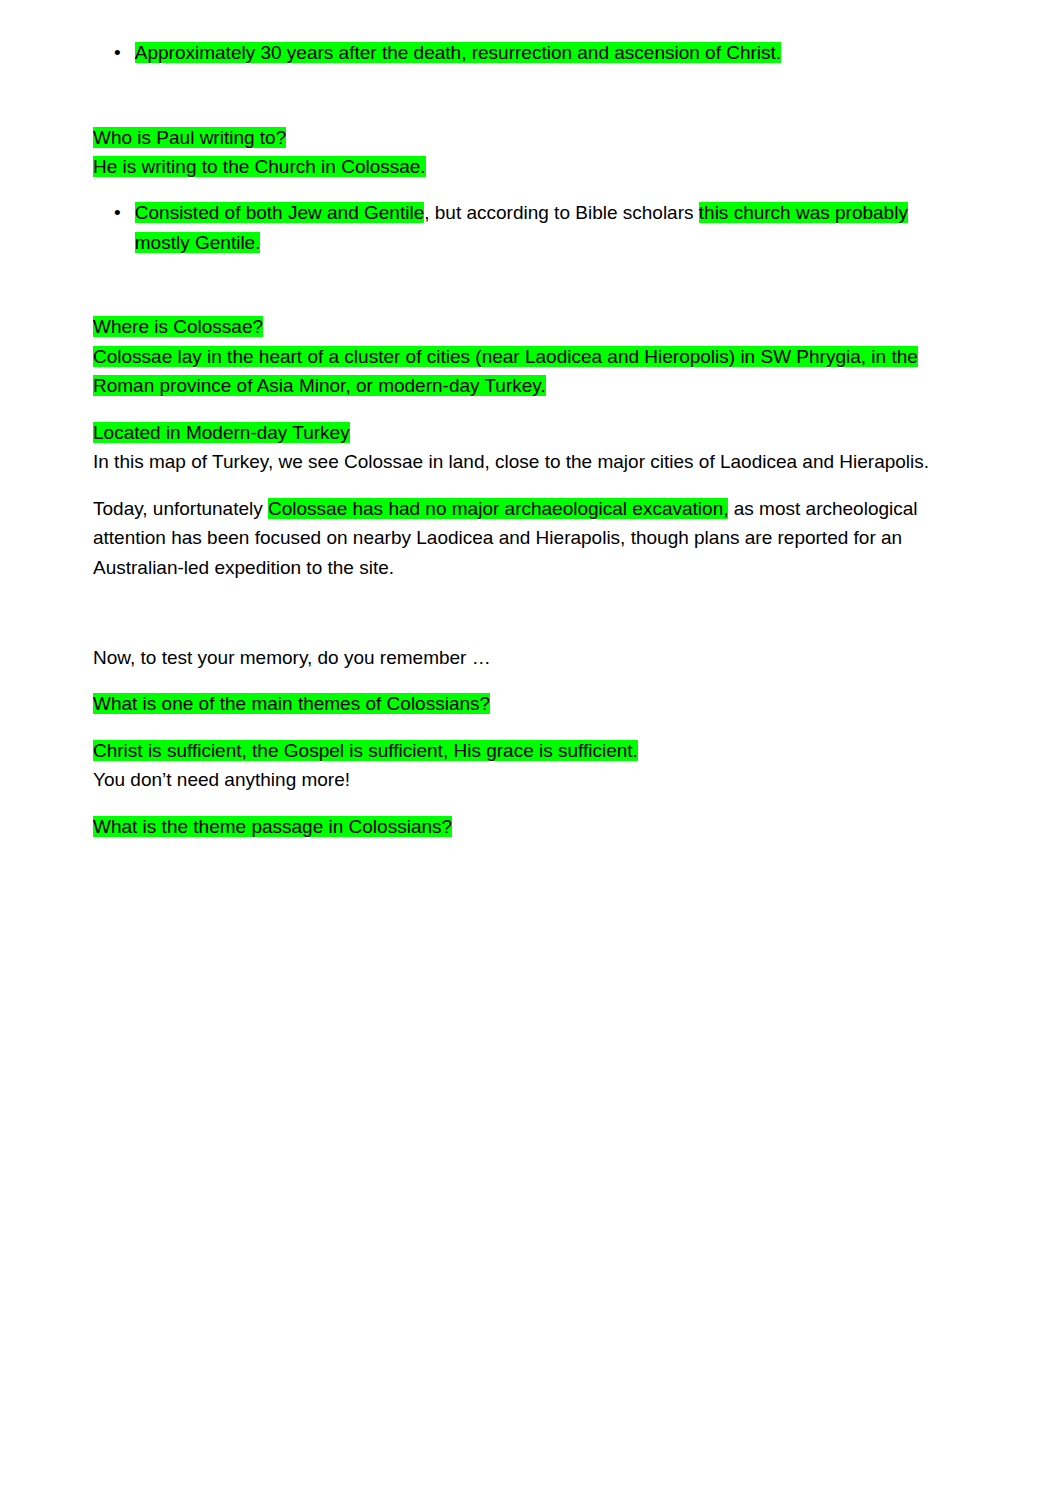Approximately 30 years after the death, resurrection and ascension of Christ.
Who is Paul writing to?
He is writing to the Church in Colossae.
Consisted of both Jew and Gentile, but according to Bible scholars this church was probably mostly Gentile.
Where is Colossae?
Colossae lay in the heart of a cluster of cities (near Laodicea and Hieropolis) in SW Phrygia, in the Roman province of Asia Minor, or modern-day Turkey.
Located in Modern-day Turkey
In this map of Turkey, we see Colossae in land, close to the major cities of Laodicea and Hierapolis.
Today, unfortunately Colossae has had no major archaeological excavation, as most archeological attention has been focused on nearby Laodicea and Hierapolis, though plans are reported for an Australian-led expedition to the site.
Now, to test your memory, do you remember …
What is one of the main themes of Colossians?
Christ is sufficient, the Gospel is sufficient, His grace is sufficient.
You don’t need anything more!
What is the theme passage in Colossians?